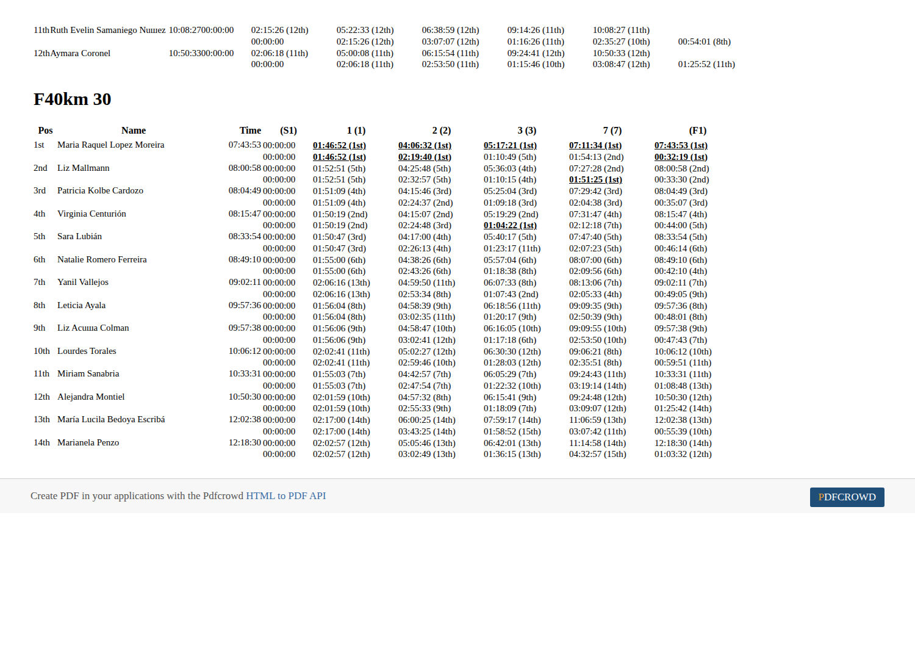| 11th | Ruth Evelin Samaniego Nuшez | 10:08:27 | 00:00:00 02:15:26 (12th) 05:22:33 (12th) 06:38:59 (12th) 09:14:26 (11th) 10:08:27 (11th) 00:00:00 02:15:26 (12th) 03:07:07 (12th) 01:16:26 (11th) 02:35:27 (10th) 00:54:01 (8th) |
| 12th | Aymara Coronel | 10:50:33 | 00:00:00 02:06:18 (11th) 05:00:08 (11th) 06:15:54 (11th) 09:24:41 (12th) 10:50:33 (12th) 00:00:00 02:06:18 (11th) 02:53:50 (11th) 01:15:46 (10th) 03:08:47 (12th) 01:25:52 (11th) |
F40km 30
| Pos | Name | Time | (S1) 1 (1) 2 (2) 3 (3) 7 (7) (F1) |
| --- | --- | --- | --- |
| 1st | Maria Raquel Lopez Moreira | 07:43:53 | 00:00:00 01:46:52 (1st) 04:06:32 (1st) 05:17:21 (1st) 07:11:34 (1st) 07:43:53 (1st) 00:00:00 01:46:52 (1st) 02:19:40 (1st) 01:10:49 (5th) 01:54:13 (2nd) 00:32:19 (1st) |
| 2nd | Liz Mallmann | 08:00:58 | 00:00:00 01:52:51 (5th) 04:25:48 (5th) 05:36:03 (4th) 07:27:28 (2nd) 08:00:58 (2nd) 00:00:00 01:52:51 (5th) 02:32:57 (5th) 01:10:15 (4th) 01:51:25 (1st) 00:33:30 (2nd) |
| 3rd | Patricia Kolbe Cardozo | 08:04:49 | 00:00:00 01:51:09 (4th) 04:15:46 (3rd) 05:25:04 (3rd) 07:29:42 (3rd) 08:04:49 (3rd) 00:00:00 01:51:09 (4th) 02:24:37 (2nd) 01:09:18 (3rd) 02:04:38 (3rd) 00:35:07 (3rd) |
| 4th | Virginia Centurión | 08:15:47 | 00:00:00 01:50:19 (2nd) 04:15:07 (2nd) 05:19:29 (2nd) 07:31:47 (4th) 08:15:47 (4th) 00:00:00 01:50:19 (2nd) 02:24:48 (3rd) 01:04:22 (1st) 02:12:18 (7th) 00:44:00 (5th) |
| 5th | Sara Lubián | 08:33:54 | 00:00:00 01:50:47 (3rd) 04:17:00 (4th) 05:40:17 (5th) 07:47:40 (5th) 08:33:54 (5th) 00:00:00 01:50:47 (3rd) 02:26:13 (4th) 01:23:17 (11th) 02:07:23 (5th) 00:46:14 (6th) |
| 6th | Natalie Romero Ferreira | 08:49:10 | 00:00:00 01:55:00 (6th) 04:38:26 (6th) 05:57:04 (6th) 08:07:00 (6th) 08:49:10 (6th) 00:00:00 01:55:00 (6th) 02:43:26 (6th) 01:18:38 (8th) 02:09:56 (6th) 00:42:10 (4th) |
| 7th | Yanil Vallejos | 09:02:11 | 00:00:00 02:06:16 (13th) 04:59:50 (11th) 06:07:33 (8th) 08:13:06 (7th) 09:02:11 (7th) 00:00:00 02:06:16 (13th) 02:53:34 (8th) 01:07:43 (2nd) 02:05:33 (4th) 00:49:05 (9th) |
| 8th | Leticia Ayala | 09:57:36 | 00:00:00 01:56:04 (8th) 04:58:39 (9th) 06:18:56 (11th) 09:09:35 (9th) 09:57:36 (8th) 00:00:00 01:56:04 (8th) 03:02:35 (11th) 01:20:17 (9th) 02:50:39 (9th) 00:48:01 (8th) |
| 9th | Liz Acuшa Colman | 09:57:38 | 00:00:00 01:56:06 (9th) 04:58:47 (10th) 06:16:05 (10th) 09:09:55 (10th) 09:57:38 (9th) 00:00:00 01:56:06 (9th) 03:02:41 (12th) 01:17:18 (6th) 02:53:50 (10th) 00:47:43 (7th) |
| 10th | Lourdes Torales | 10:06:12 | 00:00:00 02:02:41 (11th) 05:02:27 (12th) 06:30:30 (12th) 09:06:21 (8th) 10:06:12 (10th) 00:00:00 02:02:41 (11th) 02:59:46 (10th) 01:28:03 (12th) 02:35:51 (8th) 00:59:51 (11th) |
| 11th | Miriam Sanabria | 10:33:31 | 00:00:00 01:55:03 (7th) 04:42:57 (7th) 06:05:29 (7th) 09:24:43 (11th) 10:33:31 (11th) 00:00:00 01:55:03 (7th) 02:47:54 (7th) 01:22:32 (10th) 03:19:14 (14th) 01:08:48 (13th) |
| 12th | Alejandra Montiel | 10:50:30 | 00:00:00 02:01:59 (10th) 04:57:32 (8th) 06:15:41 (9th) 09:24:48 (12th) 10:50:30 (12th) 00:00:00 02:01:59 (10th) 02:55:33 (9th) 01:18:09 (7th) 03:09:07 (12th) 01:25:42 (14th) |
| 13th | María Lucila Bedoya Escribá | 12:02:38 | 00:00:00 02:17:00 (14th) 06:00:25 (14th) 07:59:17 (14th) 11:06:59 (13th) 12:02:38 (13th) 00:00:00 02:17:00 (14th) 03:43:25 (14th) 01:58:52 (15th) 03:07:42 (11th) 00:55:39 (10th) |
| 14th | Marianela Penzo | 12:18:30 | 00:00:00 02:02:57 (12th) 05:05:46 (13th) 06:42:01 (13th) 11:14:58 (14th) 12:18:30 (14th) 00:00:00 02:02:57 (12th) 03:02:49 (13th) 01:36:15 (13th) 04:32:57 (15th) 01:03:32 (12th) |
Create PDF in your applications with the Pdfcrowd HTML to PDF API PDFCROWD